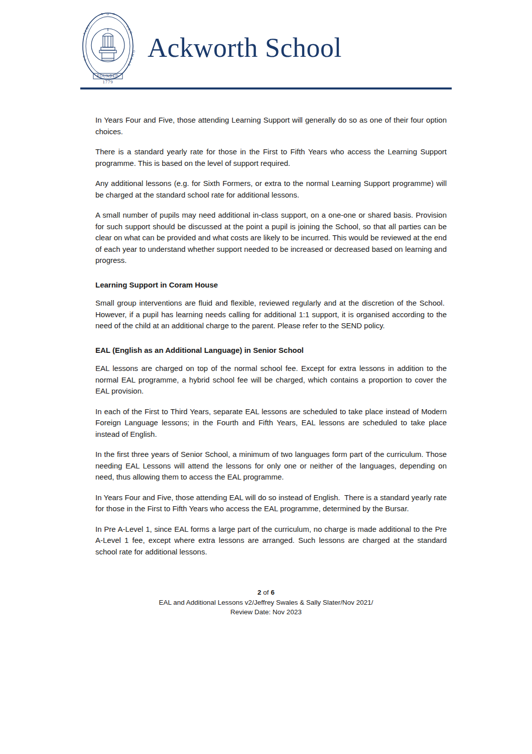N · O · N S·I·B·I S·E·D U·S O·M·N·I·B FOUNDED 1779
Ackworth School
In Years Four and Five, those attending Learning Support will generally do so as one of their four option choices.
There is a standard yearly rate for those in the First to Fifth Years who access the Learning Support programme. This is based on the level of support required.
Any additional lessons (e.g. for Sixth Formers, or extra to the normal Learning Support programme) will be charged at the standard school rate for additional lessons.
A small number of pupils may need additional in-class support, on a one-one or shared basis. Provision for such support should be discussed at the point a pupil is joining the School, so that all parties can be clear on what can be provided and what costs are likely to be incurred. This would be reviewed at the end of each year to understand whether support needed to be increased or decreased based on learning and progress.
Learning Support in Coram House
Small group interventions are fluid and flexible, reviewed regularly and at the discretion of the School. However, if a pupil has learning needs calling for additional 1:1 support, it is organised according to the need of the child at an additional charge to the parent. Please refer to the SEND policy.
EAL (English as an Additional Language) in Senior School
EAL lessons are charged on top of the normal school fee. Except for extra lessons in addition to the normal EAL programme, a hybrid school fee will be charged, which contains a proportion to cover the EAL provision.
In each of the First to Third Years, separate EAL lessons are scheduled to take place instead of Modern Foreign Language lessons; in the Fourth and Fifth Years, EAL lessons are scheduled to take place instead of English.
In the first three years of Senior School, a minimum of two languages form part of the curriculum. Those needing EAL Lessons will attend the lessons for only one or neither of the languages, depending on need, thus allowing them to access the EAL programme.
In Years Four and Five, those attending EAL will do so instead of English. There is a standard yearly rate for those in the First to Fifth Years who access the EAL programme, determined by the Bursar.
In Pre A-Level 1, since EAL forms a large part of the curriculum, no charge is made additional to the Pre A-Level 1 fee, except where extra lessons are arranged. Such lessons are charged at the standard school rate for additional lessons.
2 of 6
EAL and Additional Lessons v2/Jeffrey Swales & Sally Slater/Nov 2021/
Review Date: Nov 2023